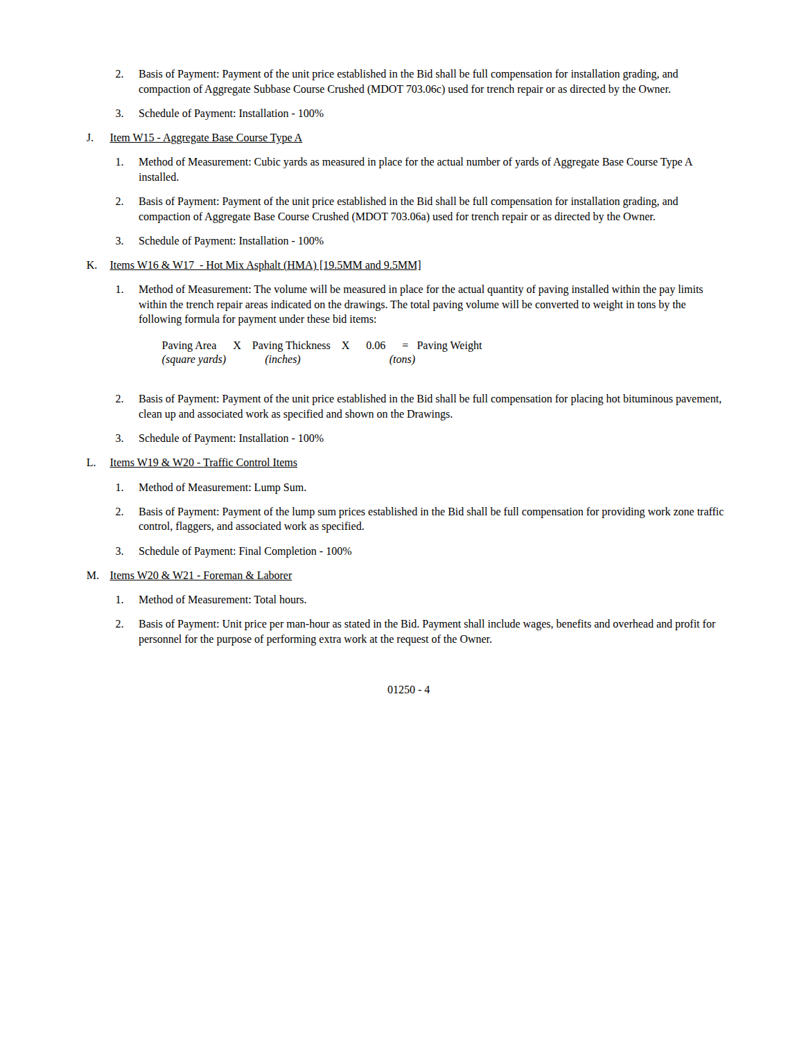2.
Basis of Payment: Payment of the unit price established in the Bid shall be full compensation for installation grading, and compaction of Aggregate Subbase Course Crushed (MDOT 703.06c) used for trench repair or as directed by the Owner.
3.
Schedule of Payment: Installation - 100%
J.
Item W15 - Aggregate Base Course Type A
1.
Method of Measurement: Cubic yards as measured in place for the actual number of yards of Aggregate Base Course Type A installed.
2.
Basis of Payment: Payment of the unit price established in the Bid shall be full compensation for installation grading, and compaction of Aggregate Base Course Crushed (MDOT 703.06a) used for trench repair or as directed by the Owner.
3.
Schedule of Payment: Installation - 100%
K.
Items W16 & W17 - Hot Mix Asphalt (HMA) [19.5MM and 9.5MM]
1.
Method of Measurement: The volume will be measured in place for the actual quantity of paving installed within the pay limits within the trench repair areas indicated on the drawings. The total paving volume will be converted to weight in tons by the following formula for payment under these bid items:
Paving Area X Paving Thickness X 0.06 = Paving Weight
(square yards) (inches) (tons)
2.
Basis of Payment: Payment of the unit price established in the Bid shall be full compensation for placing hot bituminous pavement, clean up and associated work as specified and shown on the Drawings.
3.
Schedule of Payment: Installation - 100%
L.
Items W19 & W20 - Traffic Control Items
1.
Method of Measurement: Lump Sum.
2.
Basis of Payment: Payment of the lump sum prices established in the Bid shall be full compensation for providing work zone traffic control, flaggers, and associated work as specified.
3.
Schedule of Payment: Final Completion - 100%
M.
Items W20 & W21 - Foreman & Laborer
1.
Method of Measurement: Total hours.
2.
Basis of Payment: Unit price per man-hour as stated in the Bid. Payment shall include wages, benefits and overhead and profit for personnel for the purpose of performing extra work at the request of the Owner.
01250 - 4